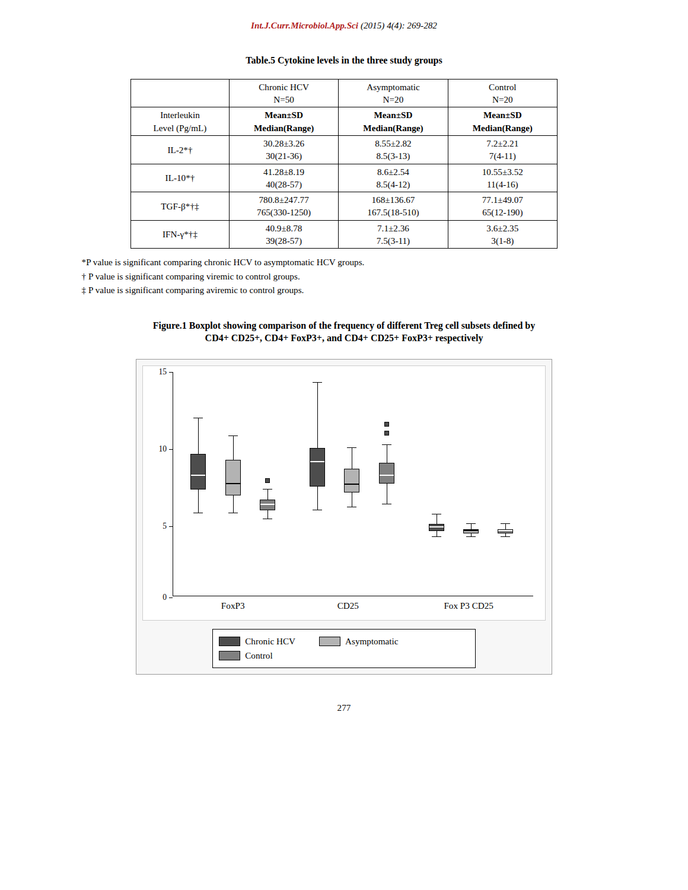Int.J.Curr.Microbiol.App.Sci (2015) 4(4): 269-282
Table.5 Cytokine levels in the three study groups
| | Chronic HCV N=50 | Asymptomatic N=20 | Control N=20 |
| --- | --- | --- | --- |
| Interleukin Level (Pg/mL) | Mean±SD Median(Range) | Mean±SD Median(Range) | Mean±SD Median(Range) |
| IL-2*† | 30.28±3.26 30(21-36) | 8.55±2.82 8.5(3-13) | 7.2±2.21 7(4-11) |
| IL-10*† | 41.28±8.19 40(28-57) | 8.6±2.54 8.5(4-12) | 10.55±3.52 11(4-16) |
| TGF-β*†‡ | 780.8±247.77 765(330-1250) | 168±136.67 167.5(18-510) | 77.1±49.07 65(12-190) |
| IFN-γ*†‡ | 40.9±8.78 39(28-57) | 7.1±2.36 7.5(3-11) | 3.6±2.35 3(1-8) |
*P value is significant comparing chronic HCV to asymptomatic HCV groups.
† P value is significant comparing viremic to control groups.
‡ P value is significant comparing aviremic to control groups.
Figure.1 Boxplot showing comparison of the frequency of different Treg cell subsets defined by
CD4+ CD25+, CD4+ FoxP3+, and CD4+ CD25+ FoxP3+ respectively
15
10
5
0
FoxP3
CD25
Fox P3 CD25
Chronic HCV
Control
Asymptomatic
277